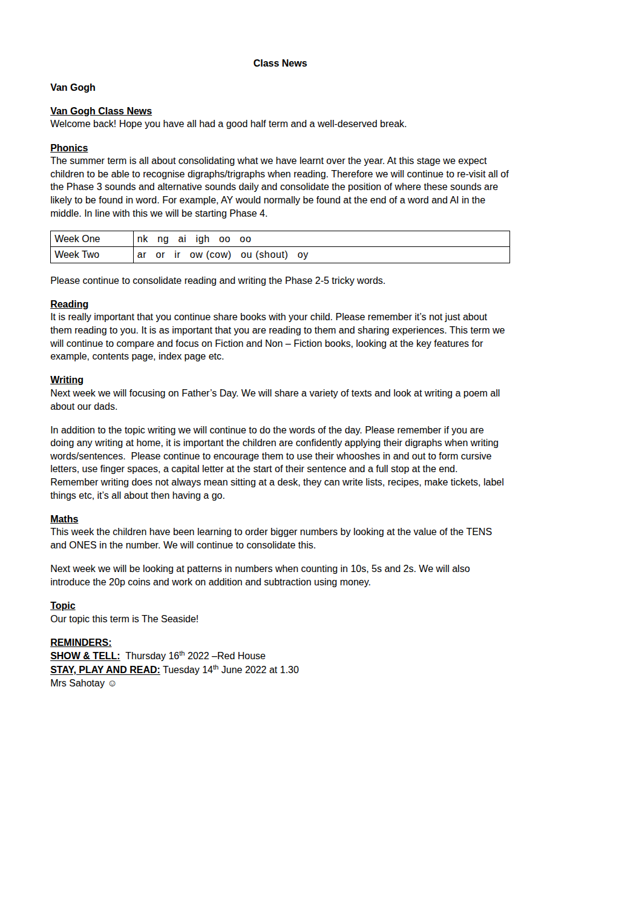Class News
Van Gogh
Van Gogh Class News
Welcome back! Hope you have all had a good half term and a well-deserved break.
Phonics
The summer term is all about consolidating what we have learnt over the year. At this stage we expect children to be able to recognise digraphs/trigraphs when reading. Therefore we will continue to re-visit all of the Phase 3 sounds and alternative sounds daily and consolidate the position of where these sounds are likely to be found in word. For example, AY would normally be found at the end of a word and AI in the middle. In line with this we will be starting Phase 4.
| Week One | nk ng ai igh oo oo |
| Week Two | ar or ir ow (cow) ou (shout) oy |
Please continue to consolidate reading and writing the Phase 2-5 tricky words.
Reading
It is really important that you continue share books with your child. Please remember it’s not just about them reading to you. It is as important that you are reading to them and sharing experiences. This term we will continue to compare and focus on Fiction and Non – Fiction books, looking at the key features for example, contents page, index page etc.
Writing
Next week we will focusing on Father’s Day. We will share a variety of texts and look at writing a poem all about our dads.
In addition to the topic writing we will continue to do the words of the day. Please remember if you are doing any writing at home, it is important the children are confidently applying their digraphs when writing words/sentences. Please continue to encourage them to use their whooshes in and out to form cursive letters, use finger spaces, a capital letter at the start of their sentence and a full stop at the end. Remember writing does not always mean sitting at a desk, they can write lists, recipes, make tickets, label things etc, it’s all about then having a go.
Maths
This week the children have been learning to order bigger numbers by looking at the value of the TENS and ONES in the number. We will continue to consolidate this.
Next week we will be looking at patterns in numbers when counting in 10s, 5s and 2s. We will also introduce the 20p coins and work on addition and subtraction using money.
Topic
Our topic this term is The Seaside!
REMINDERS:
SHOW & TELL: Thursday 16th 2022 –Red House
STAY, PLAY AND READ: Tuesday 14th June 2022 at 1.30
Mrs Sahotay ☺